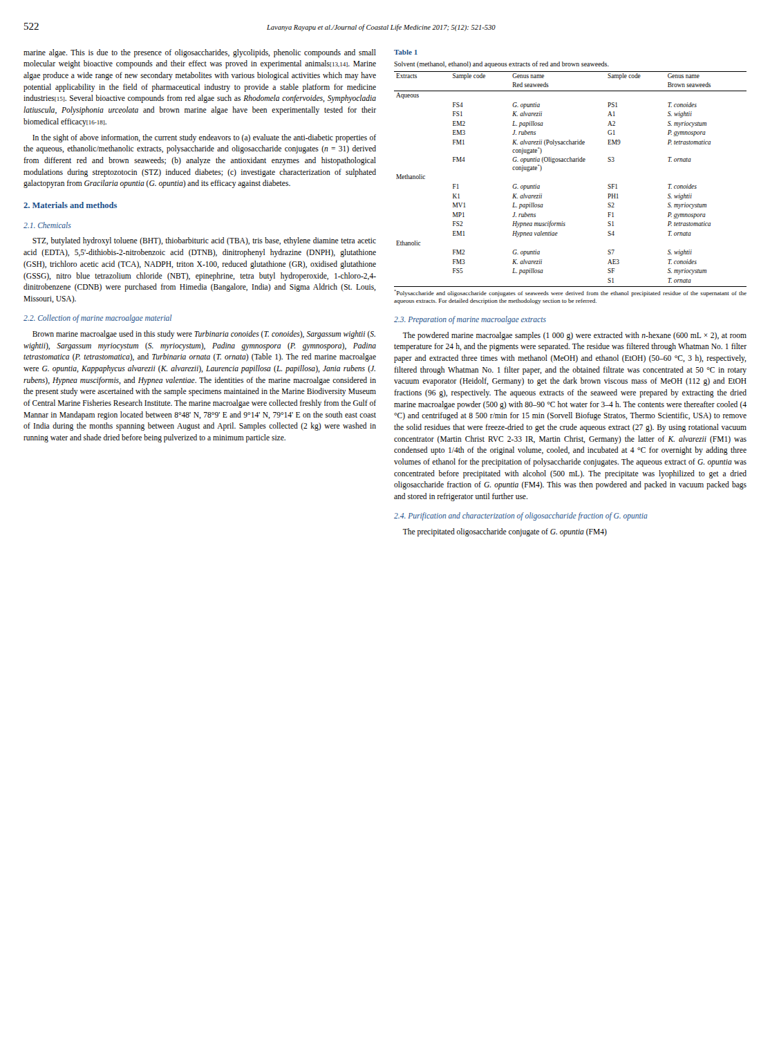522
Lavanya Rayapu et al./Journal of Coastal Life Medicine 2017; 5(12): 521-530
marine algae. This is due to the presence of oligosaccharides, glycolipids, phenolic compounds and small molecular weight bioactive compounds and their effect was proved in experimental animals[13,14]. Marine algae produce a wide range of new secondary metabolites with various biological activities which may have potential applicability in the field of pharmaceutical industry to provide a stable platform for medicine industries[15]. Several bioactive compounds from red algae such as Rhodomela confervoides, Symphyocladia latiuscula, Polysiphonia urceolata and brown marine algae have been experimentally tested for their biomedical efficacy[16-18].
In the sight of above information, the current study endeavors to (a) evaluate the anti-diabetic properties of the aqueous, ethanolic/methanolic extracts, polysaccharide and oligosaccharide conjugates (n = 31) derived from different red and brown seaweeds; (b) analyze the antioxidant enzymes and histopathological modulations during streptozotocin (STZ) induced diabetes; (c) investigate characterization of sulphated galactopyran from Gracilaria opuntia (G. opuntia) and its efficacy against diabetes.
2. Materials and methods
2.1. Chemicals
STZ, butylated hydroxyl toluene (BHT), thiobarbituric acid (TBA), tris base, ethylene diamine tetra acetic acid (EDTA), 5,5'-dithiobis-2-nitrobenzoic acid (DTNB), dinitrophenyl hydrazine (DNPH), glutathione (GSH), trichloro acetic acid (TCA), NADPH, triton X-100, reduced glutathione (GR), oxidised glutathione (GSSG), nitro blue tetrazolium chloride (NBT), epinephrine, tetra butyl hydroperoxide, 1-chloro-2,4-dinitrobenzene (CDNB) were purchased from Himedia (Bangalore, India) and Sigma Aldrich (St. Louis, Missouri, USA).
2.2. Collection of marine macroalgae material
Brown marine macroalgae used in this study were Turbinaria conoides (T. conoides), Sargassum wightii (S. wightii), Sargassum myriocystum (S. myriocystum), Padina gymnospora (P. gymnospora), Padina tetrastomatica (P. tetrastomatica), and Turbinaria ornata (T. ornata) (Table 1). The red marine macroalgae were G. opuntia, Kappaphycus alvarezii (K. alvarezii), Laurencia papillosa (L. papillosa), Jania rubens (J. rubens), Hypnea musciformis, and Hypnea valentiae. The identities of the marine macroalgae considered in the present study were ascertained with the sample specimens maintained in the Marine Biodiversity Museum of Central Marine Fisheries Research Institute. The marine macroalgae were collected freshly from the Gulf of Mannar in Mandapam region located between 8°48' N, 78°9' E and 9°14' N, 79°14' E on the south east coast of India during the months spanning between August and April. Samples collected (2 kg) were washed in running water and shade dried before being pulverized to a minimum particle size.
Table 1
Solvent (methanol, ethanol) and aqueous extracts of red and brown seaweeds.
| Extracts | Sample code | Genus name | Sample code | Genus name |
| --- | --- | --- | --- | --- |
| | | Red seaweeds | | Brown seaweeds |
| Aqueous | | | | |
| | FS4 | G. opuntia | PS1 | T. conoides |
| | FS1 | K. alvarezii | A1 | S. wightii |
| | EM2 | L. papillosa | A2 | S. myriocystum |
| | EM3 | J. rubens | G1 | P. gymnospora |
| | FM1 | K. alvarezii (Polysaccharide conjugate * ) | EM9 | P. tetrastomatica |
| | FM4 | G. opuntia (Oligosaccharide conjugate * ) | S3 | T. ornata |
| Methanolic | | | | |
| | F1 | G. opuntia | SF1 | T. conoides |
| | K1 | K. alvarezii | PH1 | S. wightii |
| | MV1 | L. papillosa | S2 | S. myriocystum |
| | MP1 | J. rubens | F1 | P. gymnospora |
| | FS2 | Hypnea musciformis | S1 | P. tetrastomatica |
| | EM1 | Hypnea valentiae | S4 | T. ornata |
| Ethanolic | | | | |
| | FM2 | G. opuntia | S7 | S. wightii |
| | FM3 | K. alvarezii | AE3 | T. conoides |
| | FS5 | L. papillosa | SF | S. myriocystum |
| | | | S1 | T. ornata |
*Polysaccharide and oligosaccharide conjugates of seaweeds were derived from the ethanol precipitated residue of the supernatant of the aqueous extracts. For detailed description the methodology section to be referred.
2.3. Preparation of marine macroalgae extracts
The powdered marine macroalgae samples (1 000 g) were extracted with n-hexane (600 mL × 2), at room temperature for 24 h, and the pigments were separated. The residue was filtered through Whatman No. 1 filter paper and extracted three times with methanol (MeOH) and ethanol (EtOH) (50–60 °C, 3 h), respectively, filtered through Whatman No. 1 filter paper, and the obtained filtrate was concentrated at 50 °C in rotary vacuum evaporator (Heidolf, Germany) to get the dark brown viscous mass of MeOH (112 g) and EtOH fractions (96 g), respectively. The aqueous extracts of the seaweed were prepared by extracting the dried marine macroalgae powder (500 g) with 80–90 °C hot water for 3–4 h. The contents were thereafter cooled (4 °C) and centrifuged at 8 500 r/min for 15 min (Sorvell Biofuge Stratos, Thermo Scientific, USA) to remove the solid residues that were freeze-dried to get the crude aqueous extract (27 g). By using rotational vacuum concentrator (Martin Christ RVC 2-33 IR, Martin Christ, Germany) the latter of K. alvarezii (FM1) was condensed upto 1/4th of the original volume, cooled, and incubated at 4 °C for overnight by adding three volumes of ethanol for the precipitation of polysaccharide conjugates. The aqueous extract of G. opuntia was concentrated before precipitated with alcohol (500 mL). The precipitate was lyophilized to get a dried oligosaccharide fraction of G. opuntia (FM4). This was then powdered and packed in vacuum packed bags and stored in refrigerator until further use.
2.4. Purification and characterization of oligosaccharide fraction of G. opuntia
The precipitated oligosaccharide conjugate of G. opuntia (FM4)